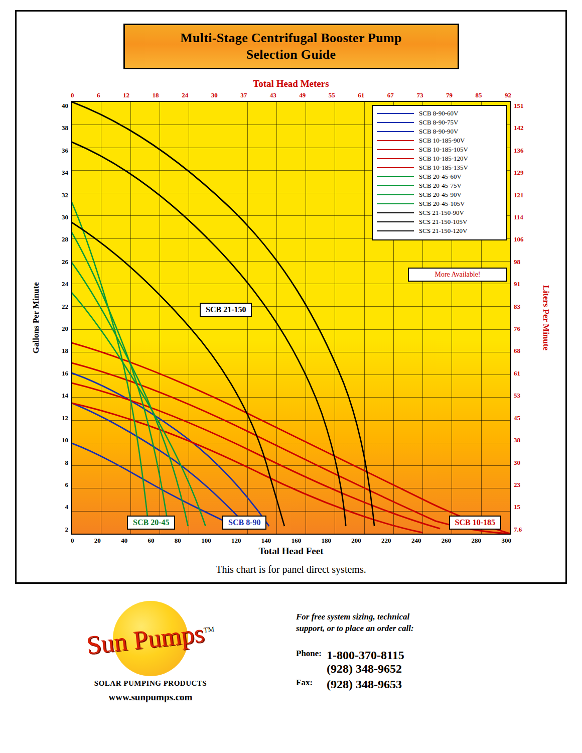Multi-Stage Centrifugal Booster Pump
Selection Guide
Total Head Meters
0612182430 374349556167 73798592
Gallons Per Minute
403836343230 282624222018 1614121086 42
| | SCB 8-90-60V |
| | SCB 8-90-75V |
| | SCB 8-90-90V |
| | SCB 10-185-90V |
| | SCB 10-185-105V |
| | SCB 10-185-120V |
| | SCB 10-185-135V |
| | SCB 20-45-60V |
| | SCB 20-45-75V |
| | SCB 20-45-90V |
| | SCB 20-45-105V |
| | SCS 21-150-90V |
| | SCS 21-150-105V |
| | SCS 21-150-120V |
More Available!
SCB 21-150
SCB 20-45
SCB 8-90
SCB 10-185
151142136129121114 1069891837668 615345383023 157.6
Liters Per Minute
020406080100 120140160180200220 240260280300
Total Head Feet
This chart is for panel direct systems.
Sun PumpsTM
SOLAR PUMPING PRODUCTS
www.sunpumps.com
For free system sizing, technical
support, or to place an order call:
| Phone: | 1-800-370-8115 (928) 348-9652 |
| Fax: | (928) 348-9653 |